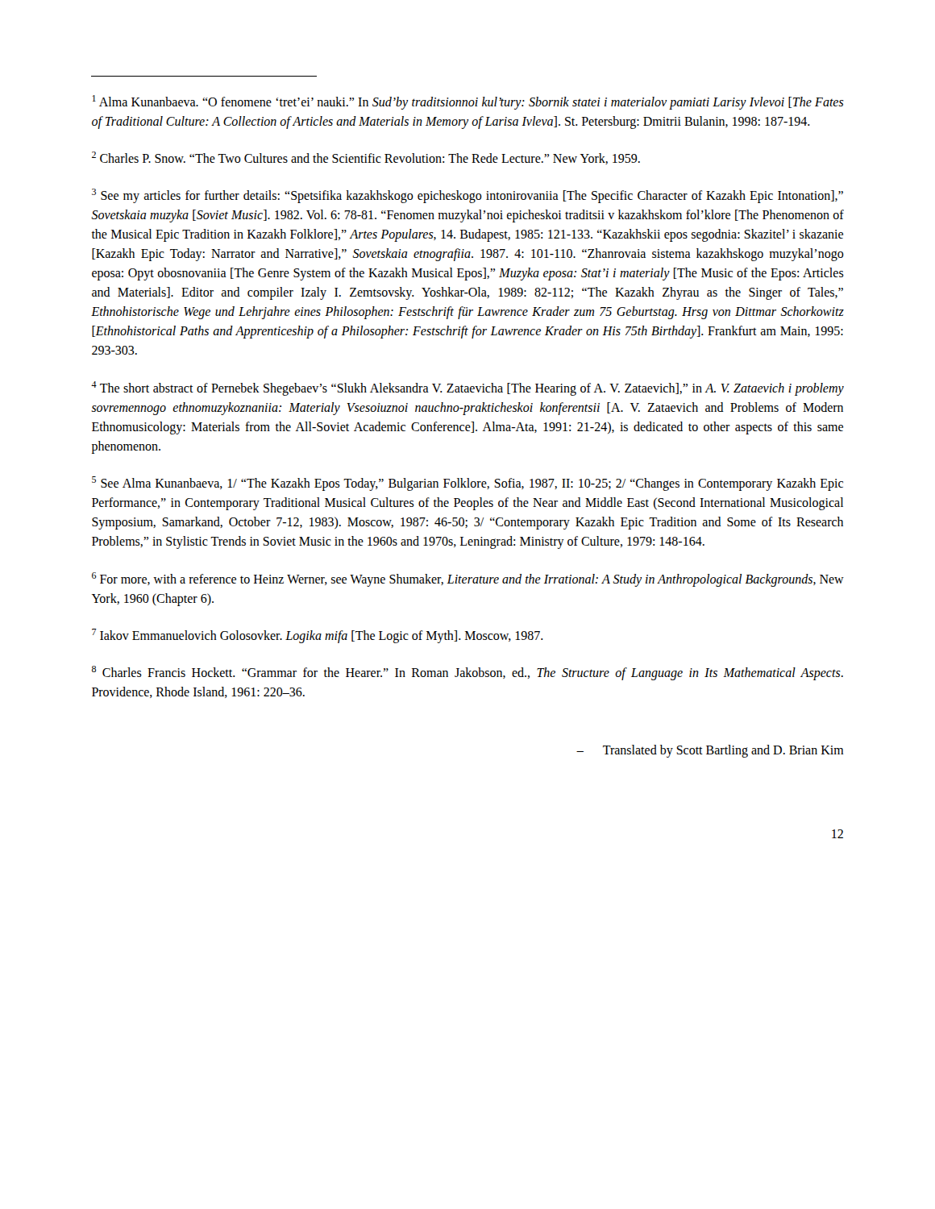1 Alma Kunanbaeva. “O fenomene ‘tret’ei’ nauki.” In Sud’by traditsionnoi kul’tury: Sbornik statei i materialov pamiati Larisy Ivlevoi [The Fates of Traditional Culture: A Collection of Articles and Materials in Memory of Larisa Ivleva]. St. Petersburg: Dmitrii Bulanin, 1998: 187-194.
2 Charles P. Snow. “The Two Cultures and the Scientific Revolution: The Rede Lecture.” New York, 1959.
3 See my articles for further details: “Spetsifika kazakhskogo epicheskogo intonirovaniia [The Specific Character of Kazakh Epic Intonation],” Sovetskaia muzyka [Soviet Music]. 1982. Vol. 6: 78-81. “Fenomen muzykal’noi epicheskoi traditsii v kazakhskom fol’klore [The Phenomenon of the Musical Epic Tradition in Kazakh Folklore],” Artes Populares, 14. Budapest, 1985: 121-133. “Kazakhskii epos segodnia: Skazitel’ i skazanie [Kazakh Epic Today: Narrator and Narrative],” Sovetskaia etnografiia. 1987. 4: 101-110. “Zhanrovaia sistema kazakhskogo muzykal’nogo eposa: Opyt obosnovaniia [The Genre System of the Kazakh Musical Epos],” Muzyka eposa: Stat’i i materialy [The Music of the Epos: Articles and Materials]. Editor and compiler Izaly I. Zemtsovsky. Yoshkar-Ola, 1989: 82-112; “The Kazakh Zhyrau as the Singer of Tales,” Ethnohistorische Wege und Lehrjahre eines Philosophen: Festschrift für Lawrence Krader zum 75 Geburtstag. Hrsg von Dittmar Schorkowitz [Ethnohistorical Paths and Apprenticeship of a Philosopher: Festschrift for Lawrence Krader on His 75th Birthday]. Frankfurt am Main, 1995: 293-303.
4 The short abstract of Pernebek Shegebaev’s “Slukh Aleksandra V. Zataevicha [The Hearing of A. V. Zataevich],” in A. V. Zataevich i problemy sovremennogo ethnomuzykoznaniia: Materialy Vsesoiuznoi nauchno-prakticheskoi konferentsii [A. V. Zataevich and Problems of Modern Ethnomusicology: Materials from the All-Soviet Academic Conference]. Alma-Ata, 1991: 21-24), is dedicated to other aspects of this same phenomenon.
5 See Alma Kunanbaeva, 1/ “The Kazakh Epos Today,” Bulgarian Folklore, Sofia, 1987, II: 10-25; 2/ “Changes in Contemporary Kazakh Epic Performance,” in Contemporary Traditional Musical Cultures of the Peoples of the Near and Middle East (Second International Musicological Symposium, Samarkand, October 7-12, 1983). Moscow, 1987: 46-50; 3/ “Contemporary Kazakh Epic Tradition and Some of Its Research Problems,” in Stylistic Trends in Soviet Music in the 1960s and 1970s, Leningrad: Ministry of Culture, 1979: 148-164.
6 For more, with a reference to Heinz Werner, see Wayne Shumaker, Literature and the Irrational: A Study in Anthropological Backgrounds, New York, 1960 (Chapter 6).
7 Iakov Emmanuelovich Golosovker. Logika mifa [The Logic of Myth]. Moscow, 1987.
8 Charles Francis Hockett. “Grammar for the Hearer.” In Roman Jakobson, ed., The Structure of Language in Its Mathematical Aspects. Providence, Rhode Island, 1961: 220–36.
–Translated by Scott Bartling and D. Brian Kim
12